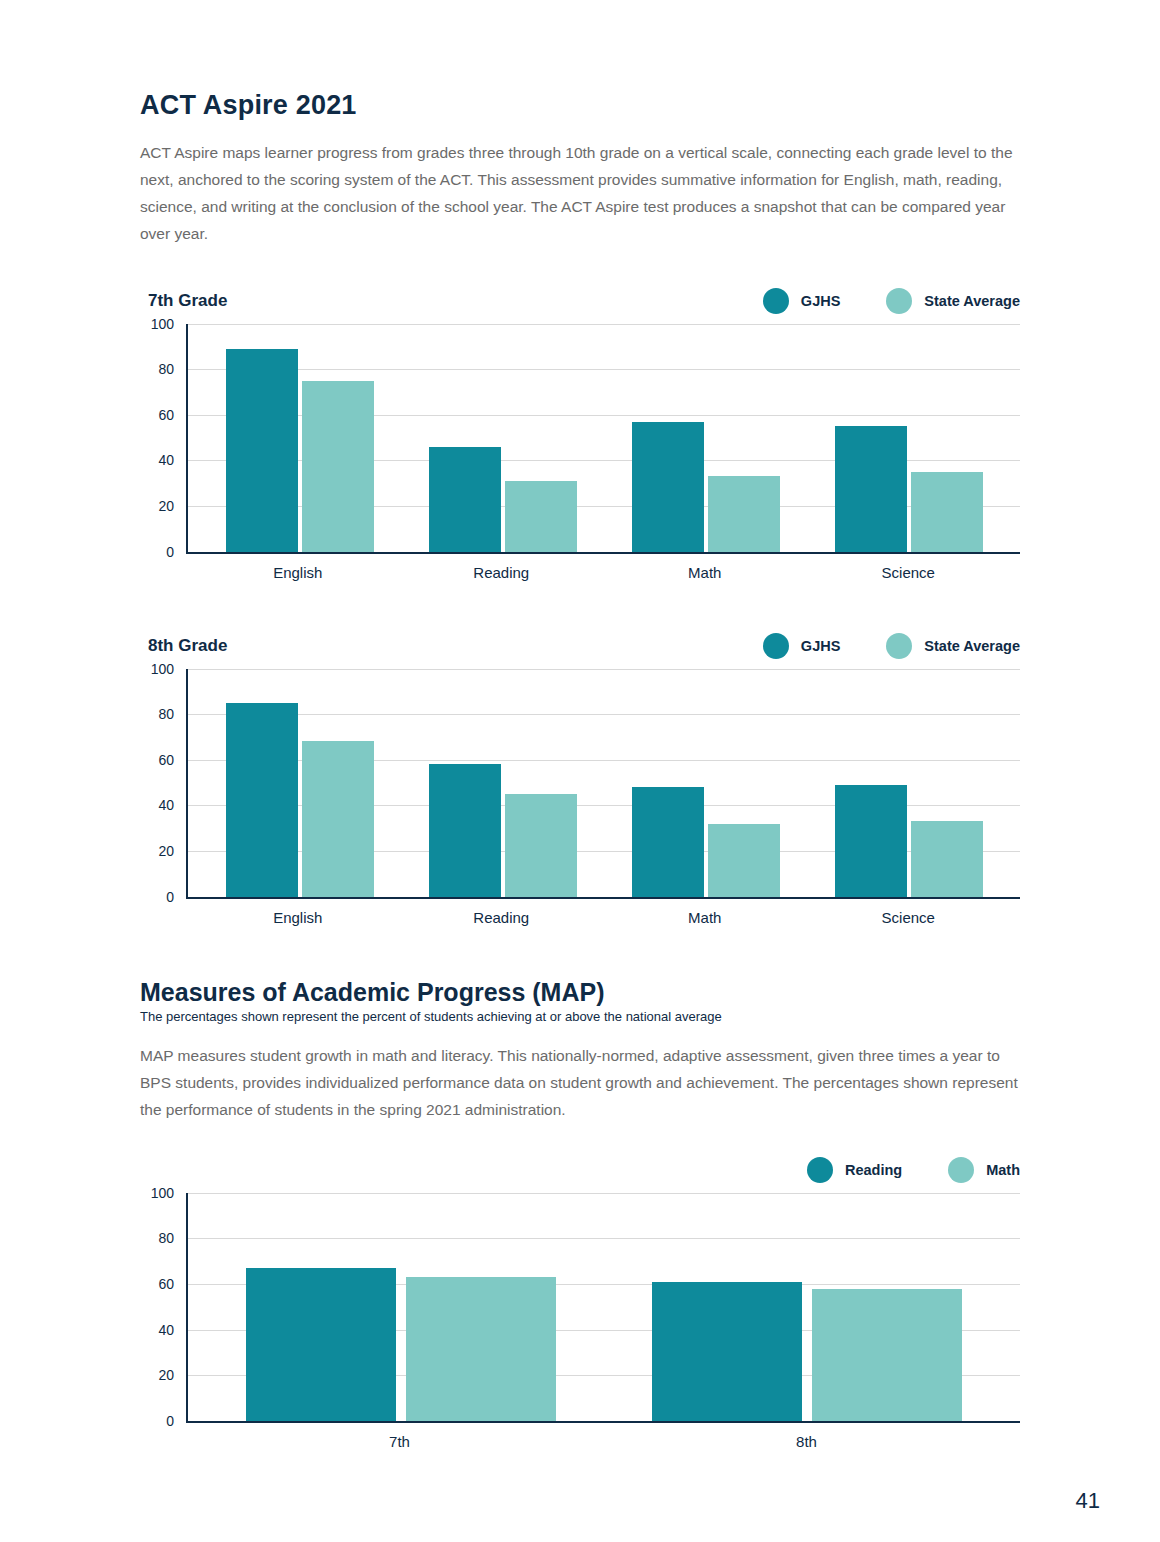ACT Aspire 2021
ACT Aspire maps learner progress from grades three through 10th grade on a vertical scale, connecting each grade level to the next, anchored to the scoring system of the ACT. This assessment provides summative information for English, math, reading, science, and writing at the conclusion of the school year. The ACT Aspire test produces a snapshot that can be compared year over year.
7th Grade
GJHS State Average
100 80 60 40 20 0
English Reading Math Science
8th Grade
GJHS State Average
100 80 60 40 20 0
English Reading Math Science
Measures of Academic Progress (MAP)
The percentages shown represent the percent of students achieving at or above the national average
MAP measures student growth in math and literacy. This nationally-normed, adaptive assessment, given three times a year to BPS students, provides individualized performance data on student growth and achievement. The percentages shown represent the performance of students in the spring 2021 administration.
Reading Math
100 80 60 40 20 0
7th 8th
41